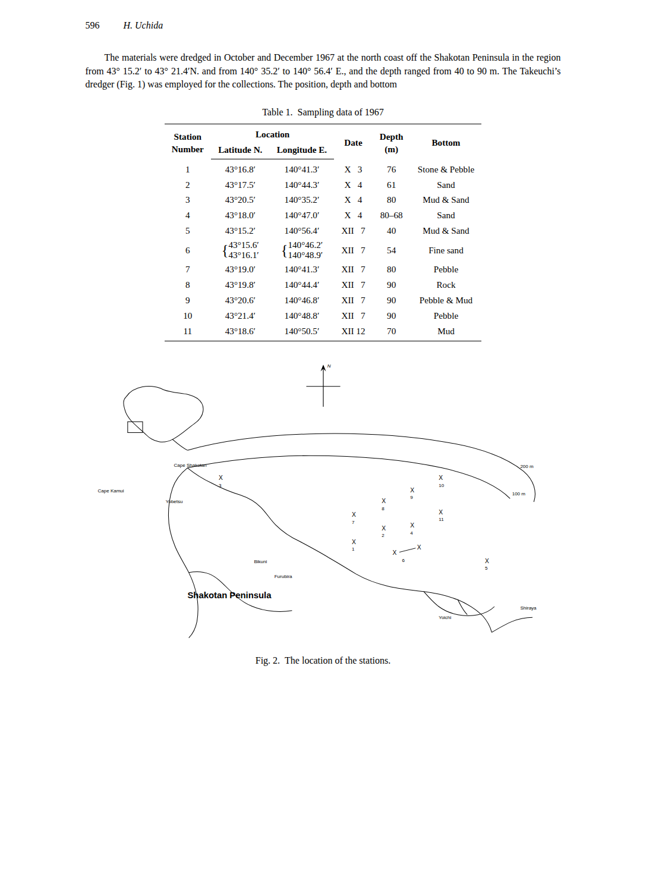596 H. Uchida
The materials were dredged in October and December 1967 at the north coast off the Shakotan Peninsula in the region from 43° 15.2′ to 43° 21.4′N. and from 140° 35.2′ to 140° 56.4′ E., and the depth ranged from 40 to 90 m. The Takeuchi’s dredger (Fig. 1) was employed for the collections. The position, depth and bottom
Table 1. Sampling data of 1967
| Station Number | Location | Date | Depth (m) | Bottom |
| --- | --- | --- | --- | --- |
| Latitude N. | Longitude E. |
| 1 | 43°16.8′ | 140°41.3′ | X 3 | 76 | Stone & Pebble |
| 2 | 43°17.5′ | 140°44.3′ | X 4 | 61 | Sand |
| 3 | 43°20.5′ | 140°35.2′ | X 4 | 80 | Mud & Sand |
| 4 | 43°18.0′ | 140°47.0′ | X 4 | 80–68 | Sand |
| 5 | 43°15.2′ | 140°56.4′ | XII 7 | 40 | Mud & Sand |
| 6 | { 43°15.6′ 43°16.1′ | { 140°46.2′ 140°48.9′ | XII 7 | 54 | Fine sand |
| 7 | 43°19.0′ | 140°41.3′ | XII 7 | 80 | Pebble |
| 8 | 43°19.8′ | 140°44.4′ | XII 7 | 90 | Rock |
| 9 | 43°20.6′ | 140°46.8′ | XII 7 | 90 | Pebble & Mud |
| 10 | 43°21.4′ | 140°48.8′ | XII 7 | 90 | Pebble |
| 11 | 43°18.6′ | 140°50.5′ | XII 12 | 70 | Mud |
N 200 m 100 m Cape Shakotan Cape Kamui Yobetsu Bikuni Furubira Yoichi Shiraya Shakotan Peninsula X 3 X 10 X 9 X 8 X 7 X 11 X 2 X 4 X 1 X X 6 X 5
Fig. 2. The location of the stations.